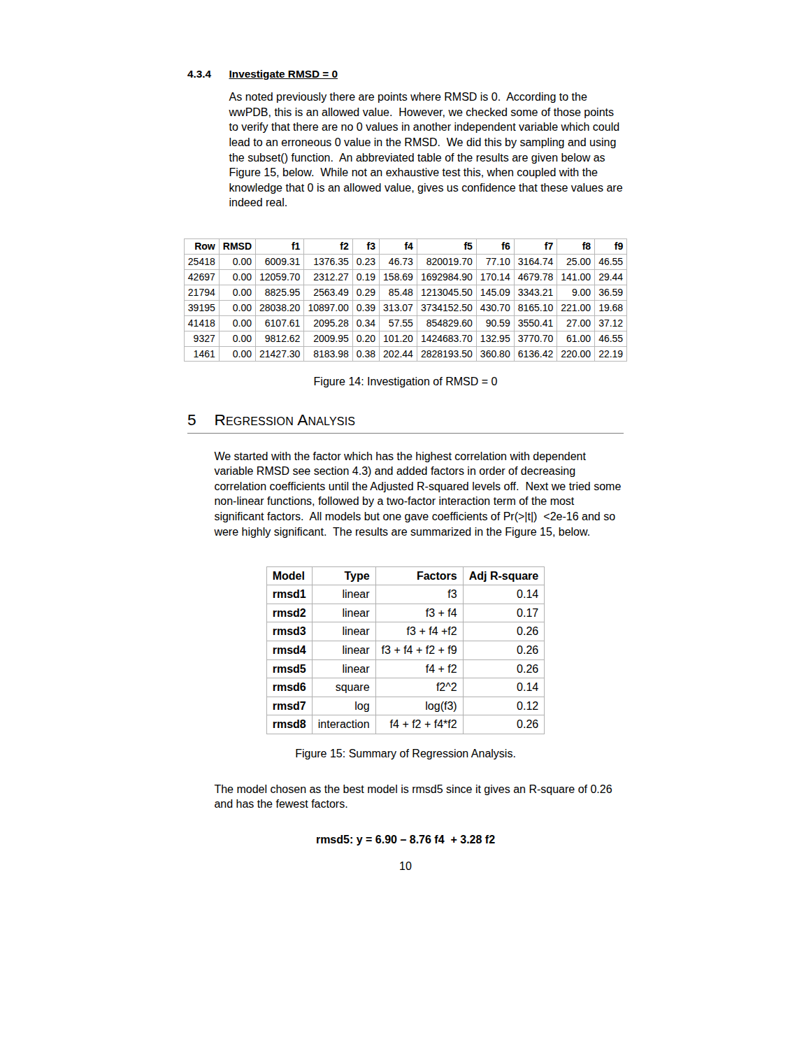4.3.4 Investigate RMSD = 0
As noted previously there are points where RMSD is 0. According to the wwPDB, this is an allowed value. However, we checked some of those points to verify that there are no 0 values in another independent variable which could lead to an erroneous 0 value in the RMSD. We did this by sampling and using the subset() function. An abbreviated table of the results are given below as Figure 15, below. While not an exhaustive test this, when coupled with the knowledge that 0 is an allowed value, gives us confidence that these values are indeed real.
| Row | RMSD | f1 | f2 | f3 | f4 | f5 | f6 | f7 | f8 | f9 |
| --- | --- | --- | --- | --- | --- | --- | --- | --- | --- | --- |
| 25418 | 0.00 | 6009.31 | 1376.35 | 0.23 | 46.73 | 820019.70 | 77.10 | 3164.74 | 25.00 | 46.55 |
| 42697 | 0.00 | 12059.70 | 2312.27 | 0.19 | 158.69 | 1692984.90 | 170.14 | 4679.78 | 141.00 | 29.44 |
| 21794 | 0.00 | 8825.95 | 2563.49 | 0.29 | 85.48 | 1213045.50 | 145.09 | 3343.21 | 9.00 | 36.59 |
| 39195 | 0.00 | 28038.20 | 10897.00 | 0.39 | 313.07 | 3734152.50 | 430.70 | 8165.10 | 221.00 | 19.68 |
| 41418 | 0.00 | 6107.61 | 2095.28 | 0.34 | 57.55 | 854829.60 | 90.59 | 3550.41 | 27.00 | 37.12 |
| 9327 | 0.00 | 9812.62 | 2009.95 | 0.20 | 101.20 | 1424683.70 | 132.95 | 3770.70 | 61.00 | 46.55 |
| 1461 | 0.00 | 21427.30 | 8183.98 | 0.38 | 202.44 | 2828193.50 | 360.80 | 6136.42 | 220.00 | 22.19 |
Figure 14: Investigation of RMSD = 0
5 Regression Analysis
We started with the factor which has the highest correlation with dependent variable RMSD see section 4.3) and added factors in order of decreasing correlation coefficients until the Adjusted R-squared levels off. Next we tried some non-linear functions, followed by a two-factor interaction term of the most significant factors. All models but one gave coefficients of Pr(>|t|) <2e-16 and so were highly significant. The results are summarized in the Figure 15, below.
| Model | Type | Factors | Adj R-square |
| --- | --- | --- | --- |
| rmsd1 | linear | f3 | 0.14 |
| rmsd2 | linear | f3 + f4 | 0.17 |
| rmsd3 | linear | f3 + f4 +f2 | 0.26 |
| rmsd4 | linear | f3 + f4 + f2 + f9 | 0.26 |
| rmsd5 | linear | f4 + f2 | 0.26 |
| rmsd6 | square | f2^2 | 0.14 |
| rmsd7 | log | log(f3) | 0.12 |
| rmsd8 | interaction | f4 + f2 + f4*f2 | 0.26 |
Figure 15: Summary of Regression Analysis.
The model chosen as the best model is rmsd5 since it gives an R-square of 0.26 and has the fewest factors.
rmsd5: y = 6.90 – 8.76 f4 + 3.28 f2
10